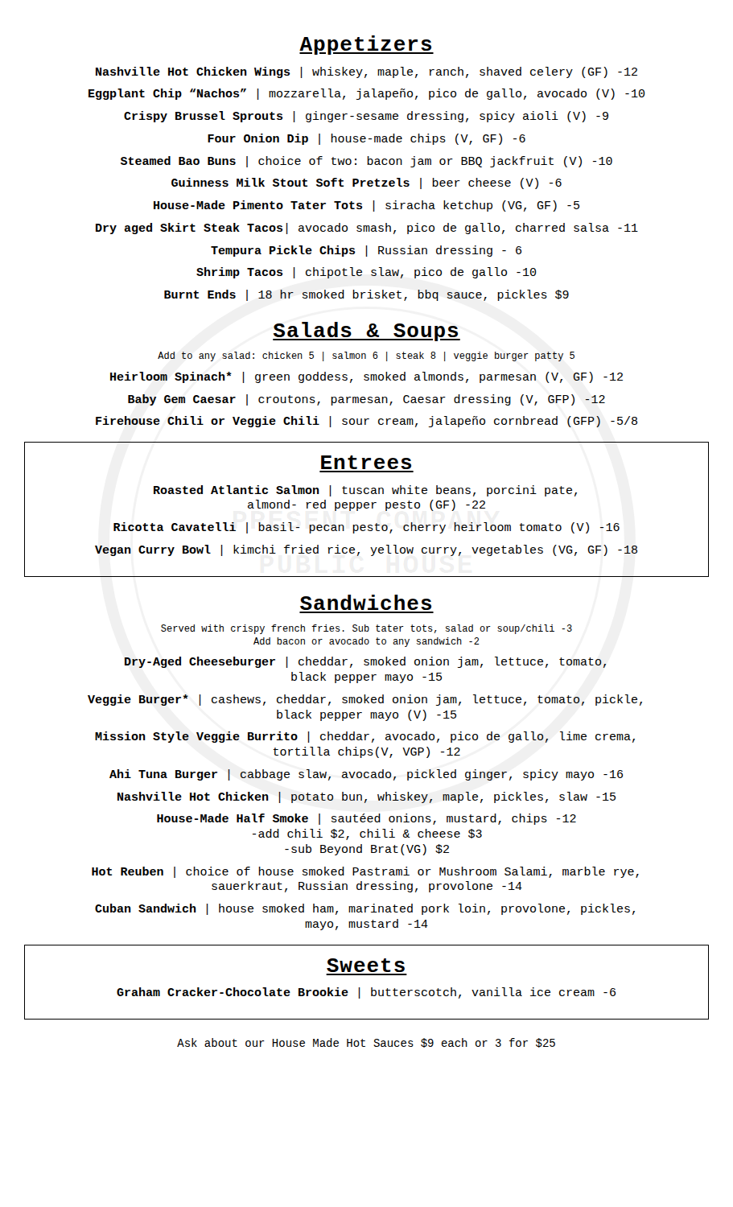PRESENT COMPANY
PUBLIC HOUSE
Appetizers
Nashville Hot Chicken Wings | whiskey, maple, ranch, shaved celery (GF) -12
Eggplant Chip “Nachos” | mozzarella, jalapeño, pico de gallo, avocado (V) -10
Crispy Brussel Sprouts | ginger-sesame dressing, spicy aioli (V) -9
Four Onion Dip | house-made chips (V, GF) -6
Steamed Bao Buns | choice of two: bacon jam or BBQ jackfruit (V) -10
Guinness Milk Stout Soft Pretzels | beer cheese (V) -6
House-Made Pimento Tater Tots | siracha ketchup (VG, GF) -5
Dry aged Skirt Steak Tacos| avocado smash, pico de gallo, charred salsa -11
Tempura Pickle Chips | Russian dressing - 6
Shrimp Tacos | chipotle slaw, pico de gallo -10
Burnt Ends | 18 hr smoked brisket, bbq sauce, pickles $9
Salads & Soups
Add to any salad: chicken 5 | salmon 6 | steak 8 | veggie burger patty 5
Heirloom Spinach* | green goddess, smoked almonds, parmesan (V, GF) -12
Baby Gem Caesar | croutons, parmesan, Caesar dressing (V, GFP) -12
Firehouse Chili or Veggie Chili | sour cream, jalapeño cornbread (GFP) -5/8
Entrees
Roasted Atlantic Salmon | tuscan white beans, porcini pate,
almond- red pepper pesto (GF) -22
Ricotta Cavatelli | basil- pecan pesto, cherry heirloom tomato (V) -16
Vegan Curry Bowl | kimchi fried rice, yellow curry, vegetables (VG, GF) -18
Sandwiches
Served with crispy french fries. Sub tater tots, salad or soup/chili -3
Add bacon or avocado to any sandwich -2
Dry-Aged Cheeseburger | cheddar, smoked onion jam, lettuce, tomato,
black pepper mayo -15
Veggie Burger* | cashews, cheddar, smoked onion jam, lettuce, tomato, pickle,
black pepper mayo (V) -15
Mission Style Veggie Burrito | cheddar, avocado, pico de gallo, lime crema,
tortilla chips(V, VGP) -12
Ahi Tuna Burger | cabbage slaw, avocado, pickled ginger, spicy mayo -16
Nashville Hot Chicken | potato bun, whiskey, maple, pickles, slaw -15
House-Made Half Smoke | sautéed onions, mustard, chips -12
-add chili $2, chili & cheese $3
-sub Beyond Brat(VG) $2
Hot Reuben | choice of house smoked Pastrami or Mushroom Salami, marble rye,
sauerkraut, Russian dressing, provolone -14
Cuban Sandwich | house smoked ham, marinated pork loin, provolone, pickles,
mayo, mustard -14
Sweets
Graham Cracker-Chocolate Brookie | butterscotch, vanilla ice cream -6
Ask about our House Made Hot Sauces $9 each or 3 for $25